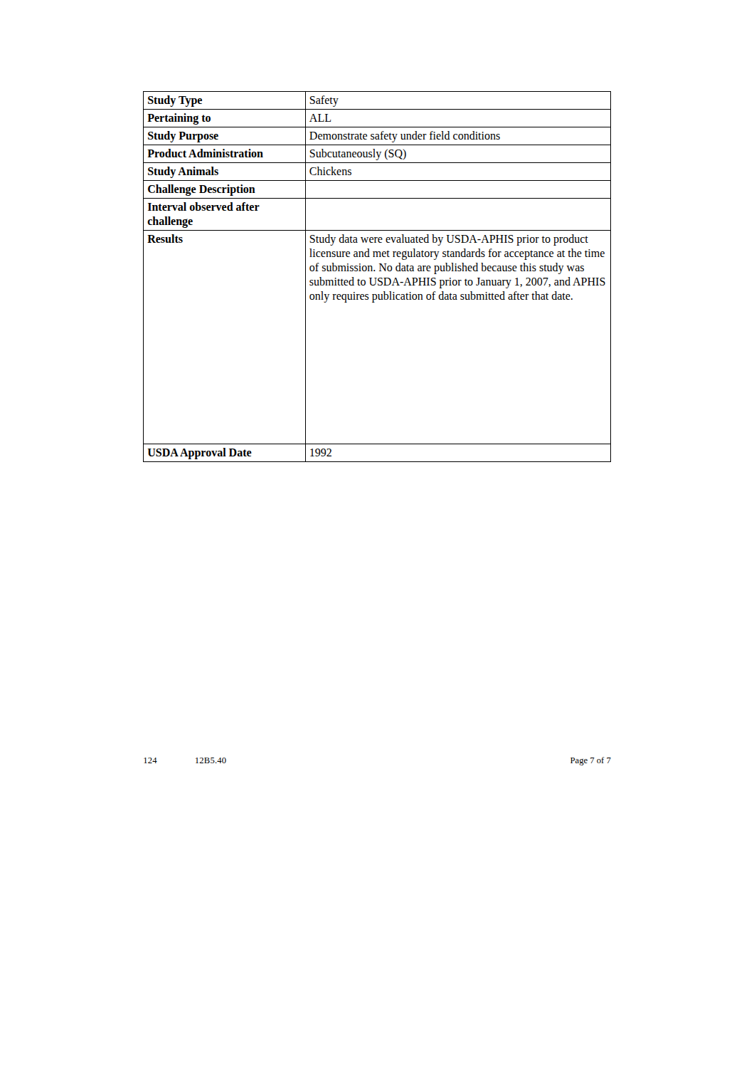| Study Type | Safety |
| Pertaining to | ALL |
| Study Purpose | Demonstrate safety under field conditions |
| Product Administration | Subcutaneously (SQ) |
| Study Animals | Chickens |
| Challenge Description | |
| Interval observed after challenge | |
| Results | Study data were evaluated by USDA-APHIS prior to product licensure and met regulatory standards for acceptance at the time of submission. No data are published because this study was submitted to USDA-APHIS prior to January 1, 2007, and APHIS only requires publication of data submitted after that date. |
| USDA Approval Date | 1992 |
12412B5.40
Page 7 of 7